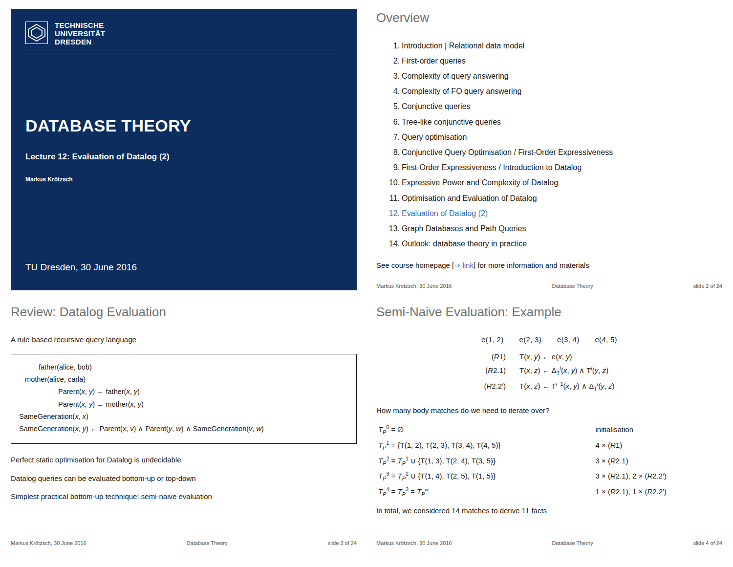Technische
Universität
Dresden
DATABASE THEORY
Lecture 12: Evaluation of Datalog (2)
Markus Krötzsch
TU Dresden, 30 June 2016
Overview
Introduction | Relational data model
First-order queries
Complexity of query answering
Complexity of FO query answering
Conjunctive queries
Tree-like conjunctive queries
Query optimisation
Conjunctive Query Optimisation / First-Order Expressiveness
First-Order Expressiveness / Introduction to Datalog
Expressive Power and Complexity of Datalog
Optimisation and Evaluation of Datalog
Evaluation of Datalog (2)
Graph Databases and Path Queries
Outlook: database theory in practice
See course homepage [⇒ link] for more information and materials
Markus Krötzsch, 30 June 2016 Database Theory slide 2 of 24
Review: Datalog Evaluation
A rule-based recursive query language
father(alice, bob)
mother(alice, carla)
Parent(x, y) ← father(x, y)
Parent(x, y) ← mother(x, y)
SameGeneration(x, x)
SameGeneration(x, y) ← Parent(x, v) ∧ Parent(y, w) ∧ SameGeneration(v, w)
Perfect static optimisation for Datalog is undecidable
Datalog queries can be evaluated bottom-up or top-down
Simplest practical bottom-up technique: semi-naive evaluation
Markus Krötzsch, 30 June 2016 Database Theory slide 3 of 24
Semi-Naive Evaluation: Example
e(1, 2) e(2, 3) e(3, 4) e(4, 5)
| ( R 1) | T( x , y ) ← e( x , y ) |
| ( R 2.1) | T( x , z ) ← Δ T i ( x , y ) ∧ T i ( y , z ) |
| ( R 2.2′) | T( x , z ) ← T i −1 ( x , y ) ∧ Δ T i ( y , z ) |
How many body matches do we need to iterate over?
| T P 0 = ∅ | initialisation |
| T P 1 = {T(1, 2), T(2, 3), T(3, 4), T(4, 5)} | 4 × ( R 1) |
| T P 2 = T P 1 ∪ {T(1, 3), T(2, 4), T(3, 5)} | 3 × ( R 2.1) |
| T P 3 = T P 2 ∪ {T(1, 4), T(2, 5), T(1, 5)} | 3 × ( R 2.1), 2 × ( R 2.2′) |
| T P 4 = T P 3 = T P ∞ | 1 × ( R 2.1), 1 × ( R 2.2′) |
In total, we considered 14 matches to derive 11 facts
Markus Krötzsch, 30 June 2016 Database Theory slide 4 of 24